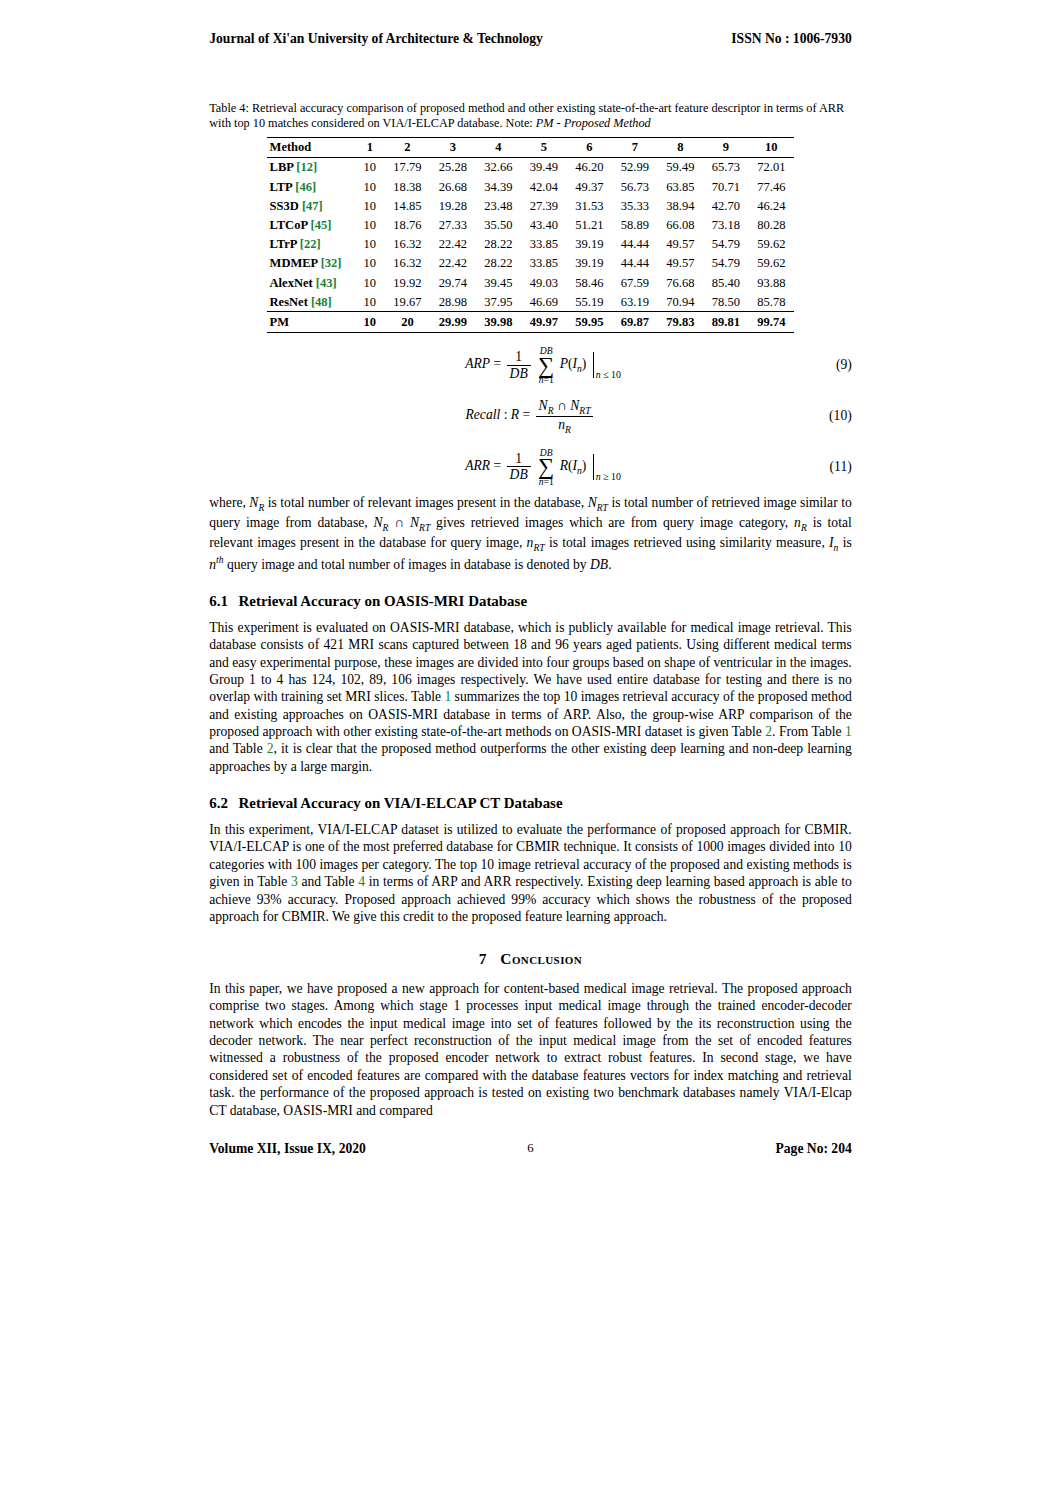Journal of Xi'an University of Architecture & Technology
ISSN No : 1006-7930
Table 4: Retrieval accuracy comparison of proposed method and other existing state-of-the-art feature descriptor in terms of ARR with top 10 matches considered on VIA/I-ELCAP database. Note: PM - Proposed Method
| Method | 1 | 2 | 3 | 4 | 5 | 6 | 7 | 8 | 9 | 10 |
| --- | --- | --- | --- | --- | --- | --- | --- | --- | --- | --- |
| LBP [12] | 10 | 17.79 | 25.28 | 32.66 | 39.49 | 46.20 | 52.99 | 59.49 | 65.73 | 72.01 |
| LTP [46] | 10 | 18.38 | 26.68 | 34.39 | 42.04 | 49.37 | 56.73 | 63.85 | 70.71 | 77.46 |
| SS3D [47] | 10 | 14.85 | 19.28 | 23.48 | 27.39 | 31.53 | 35.33 | 38.94 | 42.70 | 46.24 |
| LTCoP [45] | 10 | 18.76 | 27.33 | 35.50 | 43.40 | 51.21 | 58.89 | 66.08 | 73.18 | 80.28 |
| LTrP [22] | 10 | 16.32 | 22.42 | 28.22 | 33.85 | 39.19 | 44.44 | 49.57 | 54.79 | 59.62 |
| MDMEP [32] | 10 | 16.32 | 22.42 | 28.22 | 33.85 | 39.19 | 44.44 | 49.57 | 54.79 | 59.62 |
| AlexNet [43] | 10 | 19.92 | 29.74 | 39.45 | 49.03 | 58.46 | 67.59 | 76.68 | 85.40 | 93.88 |
| ResNet [48] | 10 | 19.67 | 28.98 | 37.95 | 46.69 | 55.19 | 63.19 | 70.94 | 78.50 | 85.78 |
| PM | 10 | 20 | 29.99 | 39.98 | 49.97 | 59.95 | 69.87 | 79.83 | 89.81 | 99.74 |
ARP = 1 DB DB∑n=1 P(In) n ≤ 10 (9)
Recall : R = NR ∩ NRT nR (10)
ARR = 1 DB DB∑n=1 R(In) n ≥ 10 (11)
where, NR is total number of relevant images present in the database, NRT is total number of retrieved image similar to query image from database, NR ∩ NRT gives retrieved images which are from query image category, nR is total relevant images present in the database for query image, nRT is total images retrieved using similarity measure, In is nth query image and total number of images in database is denoted by DB.
6.1 Retrieval Accuracy on OASIS-MRI Database
This experiment is evaluated on OASIS-MRI database, which is publicly available for medical image retrieval. This database consists of 421 MRI scans captured between 18 and 96 years aged patients. Using different medical terms and easy experimental purpose, these images are divided into four groups based on shape of ventricular in the images. Group 1 to 4 has 124, 102, 89, 106 images respectively. We have used entire database for testing and there is no overlap with training set MRI slices. Table 1 summarizes the top 10 images retrieval accuracy of the proposed method and existing approaches on OASIS-MRI database in terms of ARP. Also, the group-wise ARP comparison of the proposed approach with other existing state-of-the-art methods on OASIS-MRI dataset is given Table 2. From Table 1 and Table 2, it is clear that the proposed method outperforms the other existing deep learning and non-deep learning approaches by a large margin.
6.2 Retrieval Accuracy on VIA/I-ELCAP CT Database
In this experiment, VIA/I-ELCAP dataset is utilized to evaluate the performance of proposed approach for CBMIR. VIA/I-ELCAP is one of the most preferred database for CBMIR technique. It consists of 1000 images divided into 10 categories with 100 images per category. The top 10 image retrieval accuracy of the proposed and existing methods is given in Table 3 and Table 4 in terms of ARP and ARR respectively. Existing deep learning based approach is able to achieve 93% accuracy. Proposed approach achieved 99% accuracy which shows the robustness of the proposed approach for CBMIR. We give this credit to the proposed feature learning approach.
7 Conclusion
In this paper, we have proposed a new approach for content-based medical image retrieval. The proposed approach comprise two stages. Among which stage 1 processes input medical image through the trained encoder-decoder network which encodes the input medical image into set of features followed by the its reconstruction using the decoder network. The near perfect reconstruction of the input medical image from the set of encoded features witnessed a robustness of the proposed encoder network to extract robust features. In second stage, we have considered set of encoded features are compared with the database features vectors for index matching and retrieval task. the performance of the proposed approach is tested on existing two benchmark databases namely VIA/I-Elcap CT database, OASIS-MRI and compared
Volume XII, Issue IX, 2020
6
Page No: 204